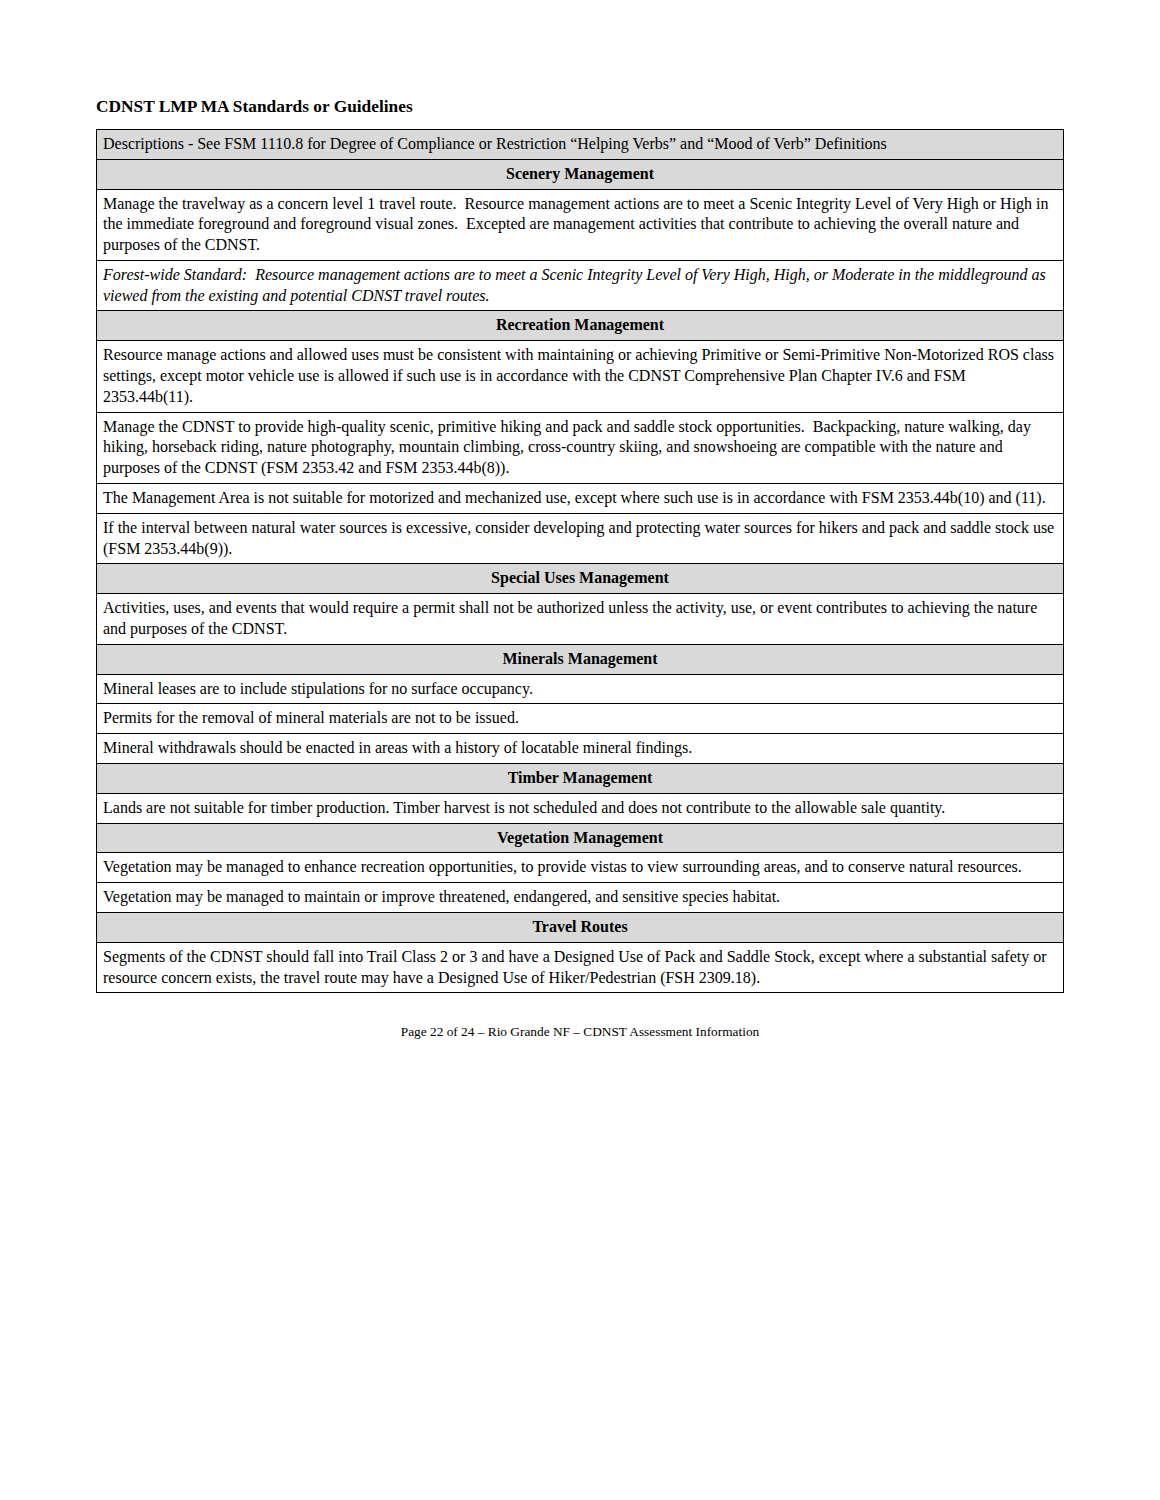CDNST LMP MA Standards or Guidelines
| Descriptions - See FSM 1110.8 for Degree of Compliance or Restriction “Helping Verbs” and “Mood of Verb” Definitions |
| Scenery Management |
| Manage the travelway as a concern level 1 travel route. Resource management actions are to meet a Scenic Integrity Level of Very High or High in the immediate foreground and foreground visual zones. Excepted are management activities that contribute to achieving the overall nature and purposes of the CDNST. |
| Forest-wide Standard: Resource management actions are to meet a Scenic Integrity Level of Very High, High, or Moderate in the middleground as viewed from the existing and potential CDNST travel routes. |
| Recreation Management |
| Resource manage actions and allowed uses must be consistent with maintaining or achieving Primitive or Semi-Primitive Non-Motorized ROS class settings, except motor vehicle use is allowed if such use is in accordance with the CDNST Comprehensive Plan Chapter IV.6 and FSM 2353.44b(11). |
| Manage the CDNST to provide high-quality scenic, primitive hiking and pack and saddle stock opportunities. Backpacking, nature walking, day hiking, horseback riding, nature photography, mountain climbing, cross-country skiing, and snowshoeing are compatible with the nature and purposes of the CDNST (FSM 2353.42 and FSM 2353.44b(8)). |
| The Management Area is not suitable for motorized and mechanized use, except where such use is in accordance with FSM 2353.44b(10) and (11). |
| If the interval between natural water sources is excessive, consider developing and protecting water sources for hikers and pack and saddle stock use (FSM 2353.44b(9)). |
| Special Uses Management |
| Activities, uses, and events that would require a permit shall not be authorized unless the activity, use, or event contributes to achieving the nature and purposes of the CDNST. |
| Minerals Management |
| Mineral leases are to include stipulations for no surface occupancy. |
| Permits for the removal of mineral materials are not to be issued. |
| Mineral withdrawals should be enacted in areas with a history of locatable mineral findings. |
| Timber Management |
| Lands are not suitable for timber production. Timber harvest is not scheduled and does not contribute to the allowable sale quantity. |
| Vegetation Management |
| Vegetation may be managed to enhance recreation opportunities, to provide vistas to view surrounding areas, and to conserve natural resources. |
| Vegetation may be managed to maintain or improve threatened, endangered, and sensitive species habitat. |
| Travel Routes |
| Segments of the CDNST should fall into Trail Class 2 or 3 and have a Designed Use of Pack and Saddle Stock, except where a substantial safety or resource concern exists, the travel route may have a Designed Use of Hiker/Pedestrian (FSH 2309.18). |
Page 22 of 24 – Rio Grande NF – CDNST Assessment Information